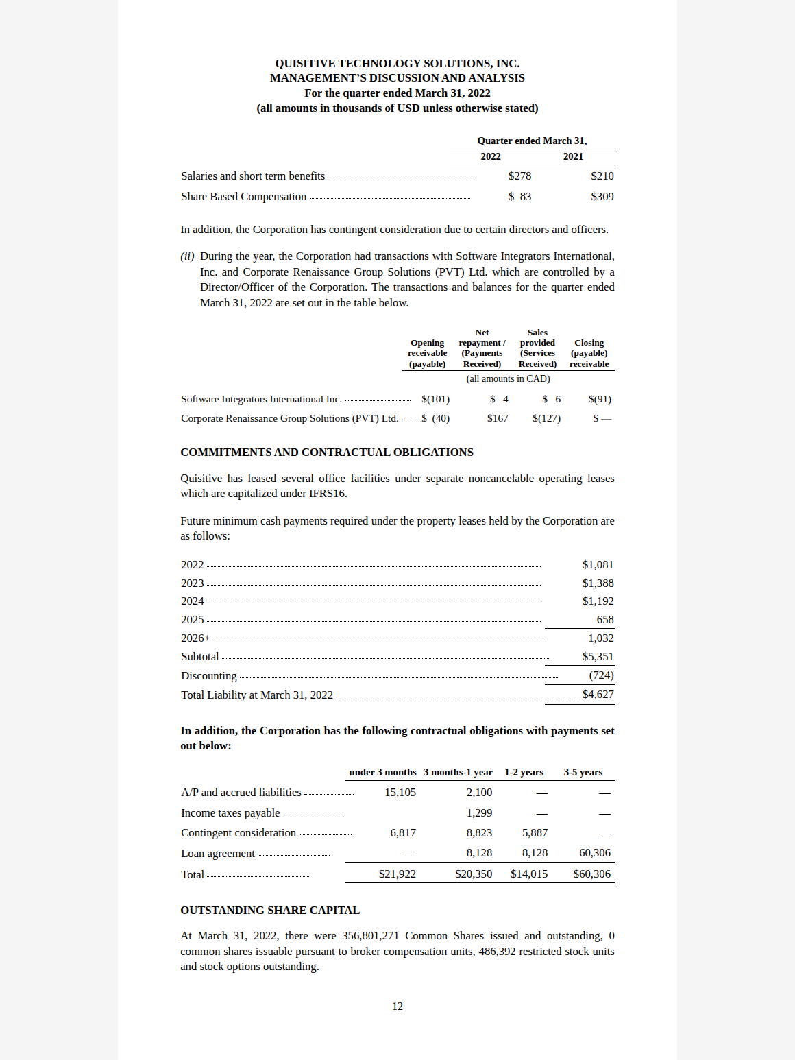QUISITIVE TECHNOLOGY SOLUTIONS, INC.
MANAGEMENT’S DISCUSSION AND ANALYSIS
For the quarter ended March 31, 2022
(all amounts in thousands of USD unless otherwise stated)
| | Quarter ended March 31, |
| | 2022 | 2021 |
| Salaries and short term benefits | $278 | $210 |
| Share Based Compensation | $ 83 | $309 |
In addition, the Corporation has contingent consideration due to certain directors and officers.
(ii)
During the year, the Corporation had transactions with Software Integrators International, Inc. and Corporate Renaissance Group Solutions (PVT) Ltd. which are controlled by a Director/Officer of the Corporation. The transactions and balances for the quarter ended March 31, 2022 are set out in the table below.
| | Opening receivable (payable) | Net repayment / (Payments Received) | Sales provided (Services Received) | Closing (payable) receivable |
| --- | --- | --- | --- | --- |
| | (all amounts in CAD) |
| Software Integrators International Inc. | $(101) | $ 4 | $ 6 | $(91) |
| Corporate Renaissance Group Solutions (PVT) Ltd. | $ (40) | $167 | $(127) | $ — |
COMMITMENTS AND CONTRACTUAL OBLIGATIONS
Quisitive has leased several office facilities under separate noncancelable operating leases which are capitalized under IFRS16.
Future minimum cash payments required under the property leases held by the Corporation are as follows:
| 2022 | $1,081 |
| 2023 | $1,388 |
| 2024 | $1,192 |
| 2025 | 658 |
| 2026+ | 1,032 |
| Subtotal | $5,351 |
| Discounting | (724) |
| Total Liability at March 31, 2022 | $4,627 |
In addition, the Corporation has the following contractual obligations with payments set out below:
| | under 3 months | 3 months-1 year | 1-2 years | 3-5 years |
| --- | --- | --- | --- | --- |
| A/P and accrued liabilities | 15,105 | 2,100 | — | — |
| Income taxes payable | | 1,299 | — | — |
| Contingent consideration | 6,817 | 8,823 | 5,887 | — |
| Loan agreement | — | 8,128 | 8,128 | 60,306 |
| Total | $21,922 | $20,350 | $14,015 | $60,306 |
OUTSTANDING SHARE CAPITAL
At March 31, 2022, there were 356,801,271 Common Shares issued and outstanding, 0 common shares issuable pursuant to broker compensation units, 486,392 restricted stock units and stock options outstanding.
12